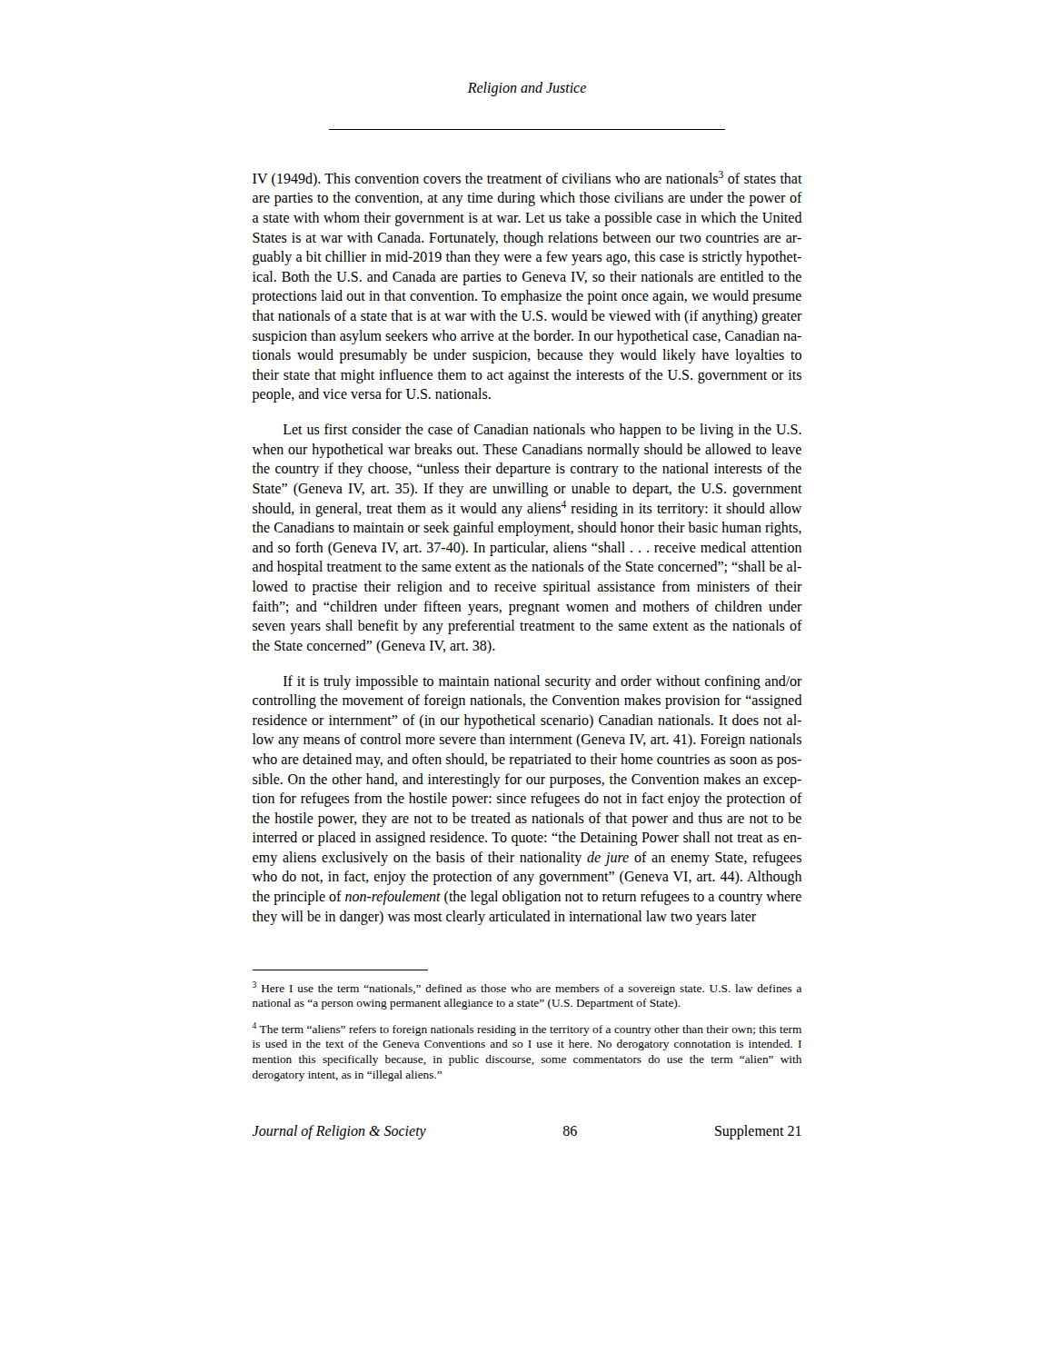Religion and Justice
IV (1949d). This convention covers the treatment of civilians who are nationals3 of states that are parties to the convention, at any time during which those civilians are under the power of a state with whom their government is at war. Let us take a possible case in which the United States is at war with Canada. Fortunately, though relations between our two countries are arguably a bit chillier in mid-2019 than they were a few years ago, this case is strictly hypothetical. Both the U.S. and Canada are parties to Geneva IV, so their nationals are entitled to the protections laid out in that convention. To emphasize the point once again, we would presume that nationals of a state that is at war with the U.S. would be viewed with (if anything) greater suspicion than asylum seekers who arrive at the border. In our hypothetical case, Canadian nationals would presumably be under suspicion, because they would likely have loyalties to their state that might influence them to act against the interests of the U.S. government or its people, and vice versa for U.S. nationals.
Let us first consider the case of Canadian nationals who happen to be living in the U.S. when our hypothetical war breaks out. These Canadians normally should be allowed to leave the country if they choose, “unless their departure is contrary to the national interests of the State” (Geneva IV, art. 35). If they are unwilling or unable to depart, the U.S. government should, in general, treat them as it would any aliens4 residing in its territory: it should allow the Canadians to maintain or seek gainful employment, should honor their basic human rights, and so forth (Geneva IV, art. 37-40). In particular, aliens “shall . . . receive medical attention and hospital treatment to the same extent as the nationals of the State concerned”; “shall be allowed to practise their religion and to receive spiritual assistance from ministers of their faith”; and “children under fifteen years, pregnant women and mothers of children under seven years shall benefit by any preferential treatment to the same extent as the nationals of the State concerned” (Geneva IV, art. 38).
If it is truly impossible to maintain national security and order without confining and/or controlling the movement of foreign nationals, the Convention makes provision for “assigned residence or internment” of (in our hypothetical scenario) Canadian nationals. It does not allow any means of control more severe than internment (Geneva IV, art. 41). Foreign nationals who are detained may, and often should, be repatriated to their home countries as soon as possible. On the other hand, and interestingly for our purposes, the Convention makes an exception for refugees from the hostile power: since refugees do not in fact enjoy the protection of the hostile power, they are not to be treated as nationals of that power and thus are not to be interred or placed in assigned residence. To quote: “the Detaining Power shall not treat as enemy aliens exclusively on the basis of their nationality de jure of an enemy State, refugees who do not, in fact, enjoy the protection of any government” (Geneva VI, art. 44). Although the principle of non-refoulement (the legal obligation not to return refugees to a country where they will be in danger) was most clearly articulated in international law two years later
3 Here I use the term “nationals,” defined as those who are members of a sovereign state. U.S. law defines a national as “a person owing permanent allegiance to a state” (U.S. Department of State).
4 The term “aliens” refers to foreign nationals residing in the territory of a country other than their own; this term is used in the text of the Geneva Conventions and so I use it here. No derogatory connotation is intended. I mention this specifically because, in public discourse, some commentators do use the term “alien” with derogatory intent, as in “illegal aliens.”
Journal of Religion & Society 86 Supplement 21